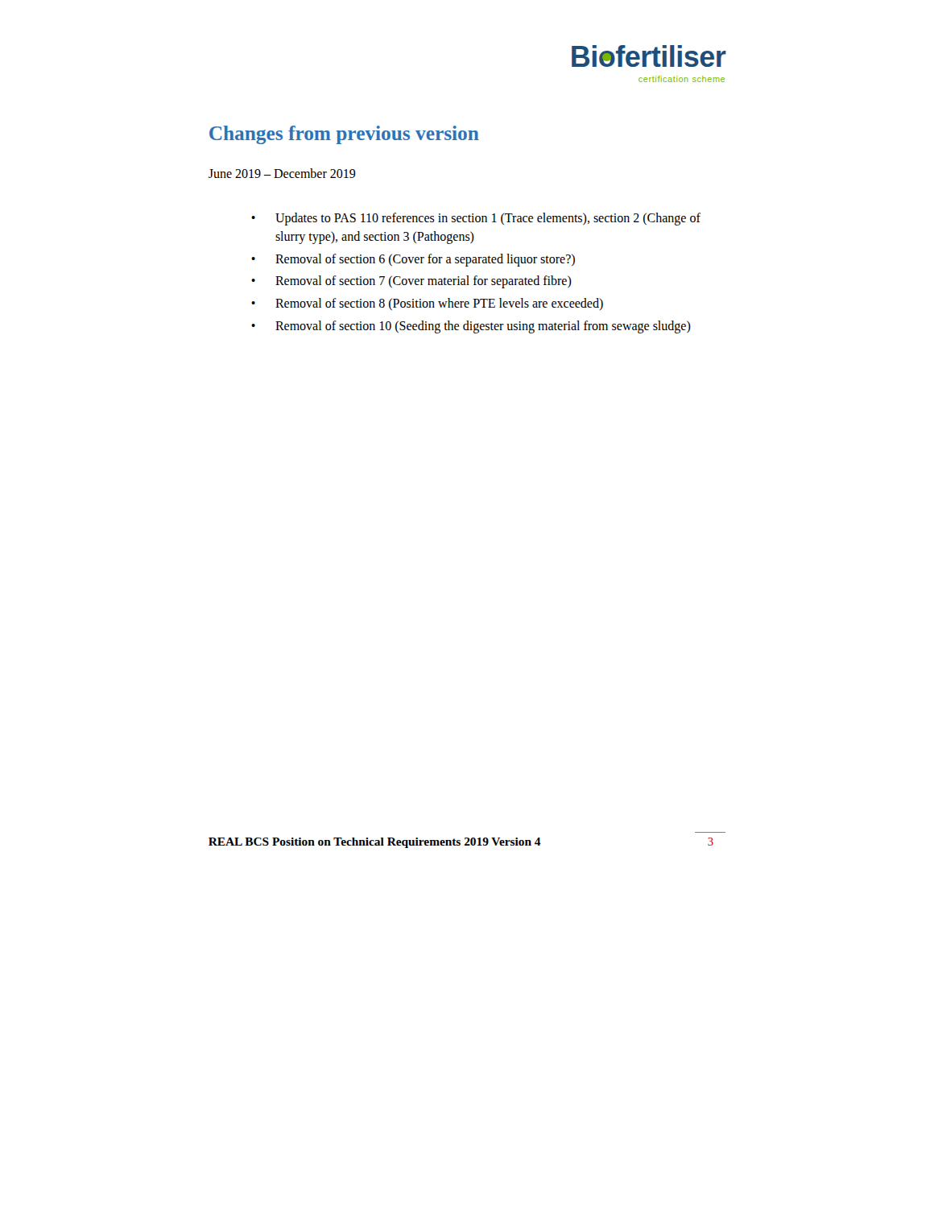Bi ofertiliser
certification scheme
Changes from previous version
June 2019 – December 2019
Updates to PAS 110 references in section 1 (Trace elements), section 2 (Change of slurry type), and section 3 (Pathogens)
Removal of section 6 (Cover for a separated liquor store?)
Removal of section 7 (Cover material for separated fibre)
Removal of section 8 (Position where PTE levels are exceeded)
Removal of section 10 (Seeding the digester using material from sewage sludge)
REAL BCS Position on Technical Requirements 2019 Version 4
3